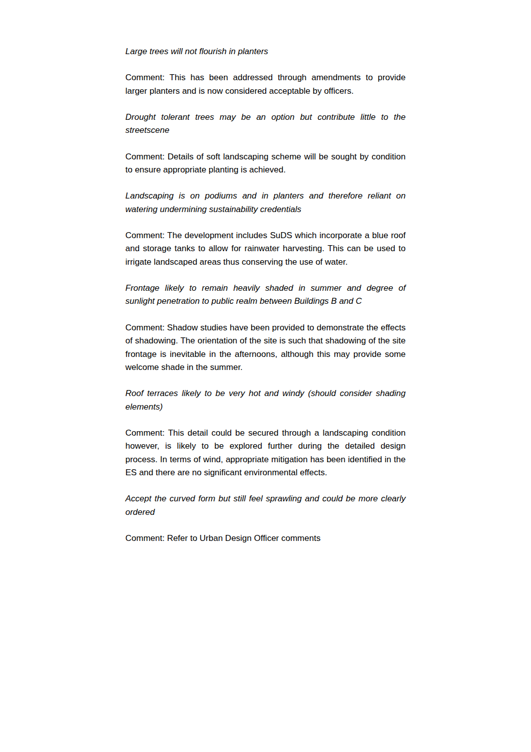Large trees will not flourish in planters
Comment: This has been addressed through amendments to provide larger planters and is now considered acceptable by officers.
Drought tolerant trees may be an option but contribute little to the streetscene
Comment: Details of soft landscaping scheme will be sought by condition to ensure appropriate planting is achieved.
Landscaping is on podiums and in planters and therefore reliant on watering undermining sustainability credentials
Comment: The development includes SuDS which incorporate a blue roof and storage tanks to allow for rainwater harvesting. This can be used to irrigate landscaped areas thus conserving the use of water.
Frontage likely to remain heavily shaded in summer and degree of sunlight penetration to public realm between Buildings B and C
Comment: Shadow studies have been provided to demonstrate the effects of shadowing. The orientation of the site is such that shadowing of the site frontage is inevitable in the afternoons, although this may provide some welcome shade in the summer.
Roof terraces likely to be very hot and windy (should consider shading elements)
Comment: This detail could be secured through a landscaping condition however, is likely to be explored further during the detailed design process. In terms of wind, appropriate mitigation has been identified in the ES and there are no significant environmental effects.
Accept the curved form but still feel sprawling and could be more clearly ordered
Comment: Refer to Urban Design Officer comments